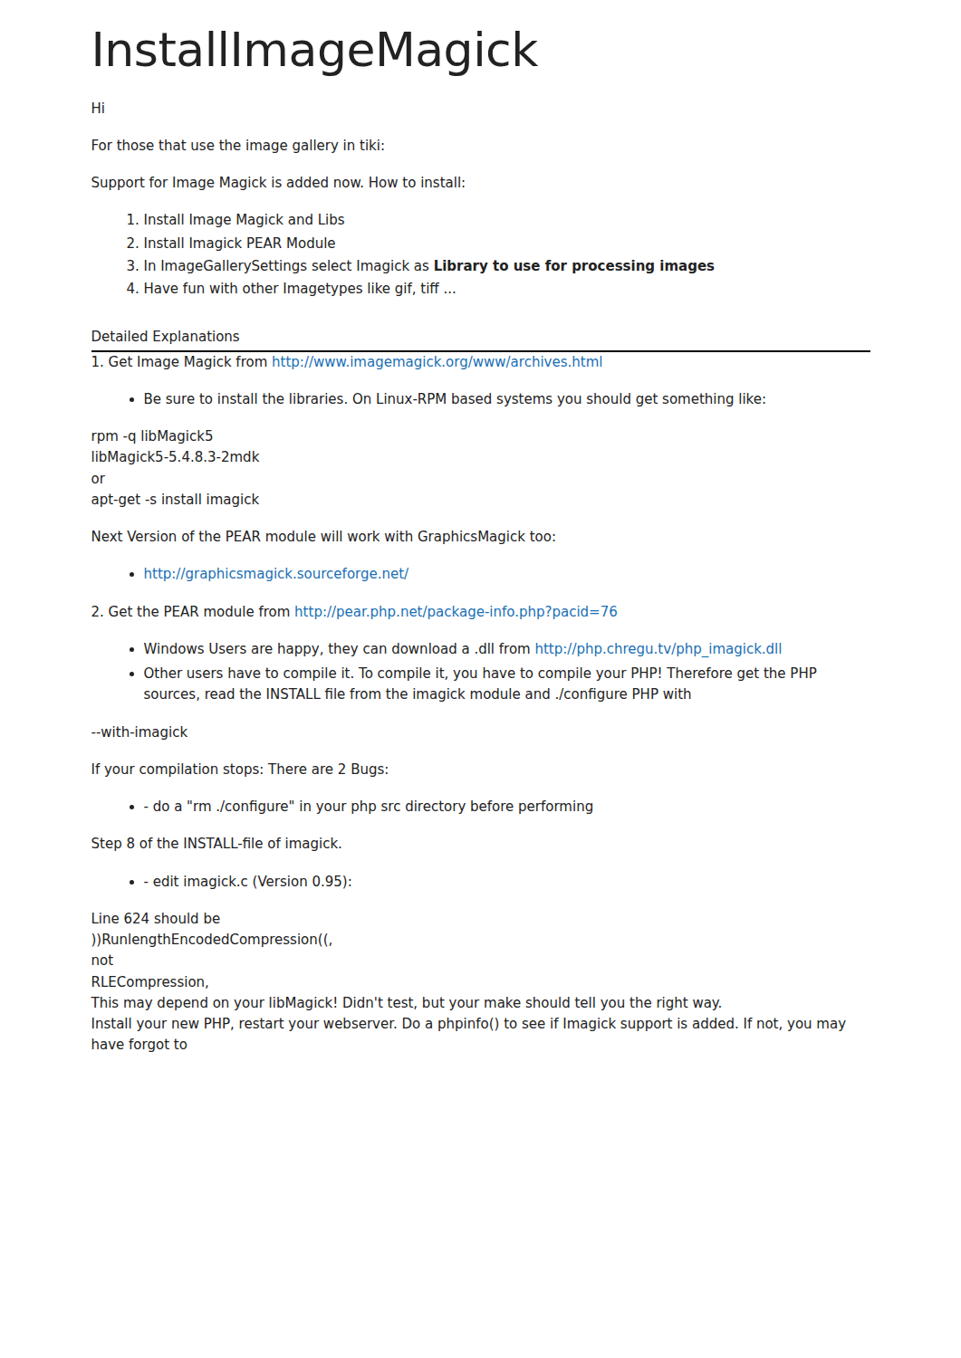InstallImageMagick
Hi
For those that use the image gallery in tiki:
Support for Image Magick is added now. How to install:
Install Image Magick and Libs
Install Imagick PEAR Module
In ImageGallerySettings select Imagick as Library to use for processing images
Have fun with other Imagetypes like gif, tiff ...
Detailed Explanations
1. Get Image Magick from http://www.imagemagick.org/www/archives.html
Be sure to install the libraries. On Linux-RPM based systems you should get something like:
rpm -q libMagick5
libMagick5-5.4.8.3-2mdk
or
apt-get -s install imagick
Next Version of the PEAR module will work with GraphicsMagick too:
http://graphicsmagick.sourceforge.net/
2. Get the PEAR module from http://pear.php.net/package-info.php?pacid=76
Windows Users are happy, they can download a .dll from http://php.chregu.tv/php_imagick.dll
Other users have to compile it. To compile it, you have to compile your PHP! Therefore get the PHP sources, read the INSTALL file from the imagick module and ./configure PHP with
--with-imagick
If your compilation stops: There are 2 Bugs:
- do a "rm ./configure" in your php src directory before performing
Step 8 of the INSTALL-file of imagick.
- edit imagick.c (Version 0.95):
Line 624 should be
))RunlengthEncodedCompression((,
not
RLECompression,
This may depend on your libMagick! Didn't test, but your make should tell you the right way.
Install your new PHP, restart your webserver. Do a phpinfo() to see if Imagick support is added. If not, you may have forgot to